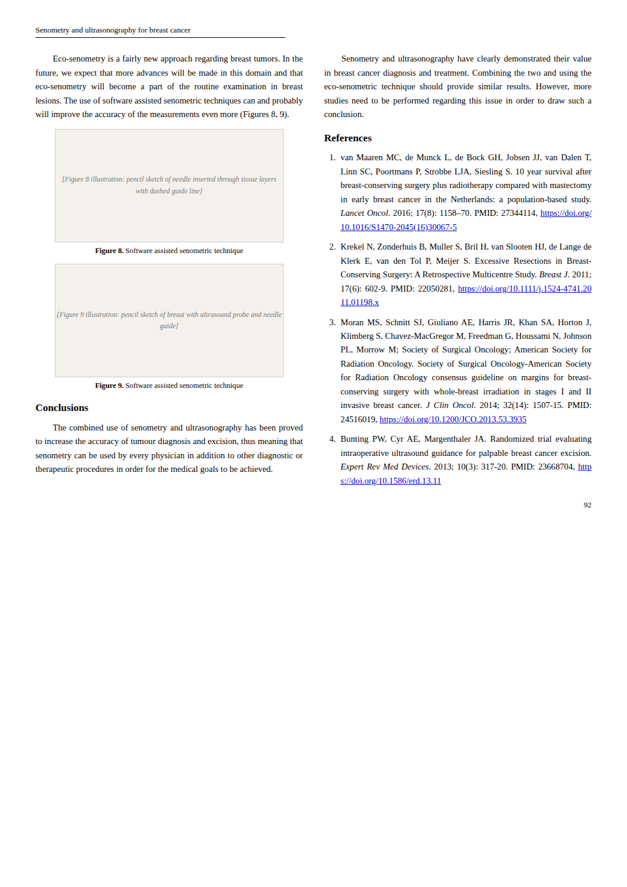Senometry and ultrasonography for breast cancer
Eco-senometry is a fairly new approach regarding breast tumors. In the future, we expect that more advances will be made in this domain and that eco-senometry will become a part of the routine examination in breast lesions. The use of software assisted senometric techniques can and probably will improve the accuracy of the measurements even more (Figures 8, 9).
[Figure 8 illustration: pencil sketch of needle inserted through tissue layers with dashed guide line]
Figure 8. Software assisted senometric technique
[Figure 9 illustration: pencil sketch of breast with ultrasound probe and needle guide]
Figure 9. Software assisted senometric technique
Conclusions
The combined use of senometry and ultrasonography has been proved to increase the accuracy of tumour diagnosis and excision, thus meaning that senometry can be used by every physician in addition to other diagnostic or therapeutic procedures in order for the medical goals to be achieved.
Senometry and ultrasonography have clearly demonstrated their value in breast cancer diagnosis and treatment. Combining the two and using the eco-senometric technique should provide similar results. However, more studies need to be performed regarding this issue in order to draw such a conclusion.
References
van Maaren MC, de Munck L, de Bock GH, Jobsen JJ, van Dalen T, Linn SC, Poortmans P, Strobbe LJA, Siesling S. 10 year survival after breast-conserving surgery plus radiotherapy compared with mastectomy in early breast cancer in the Netherlands: a population-based study. Lancet Oncol. 2016; 17(8): 1158–70. PMID: 27344114, https://doi.org/10.1016/S1470-2045(16)30067-5
Krekel N, Zonderhuis B, Muller S, Bril H, van Slooten HJ, de Lange de Klerk E, van den Tol P, Meijer S. Excessive Resections in Breast-Conserving Surgery: A Retrospective Multicentre Study. Breast J. 2011; 17(6): 602-9. PMID: 22050281, https://doi.org/10.1111/j.1524-4741.2011.01198.x
Moran MS, Schnitt SJ, Giuliano AE, Harris JR, Khan SA, Horton J, Klimberg S, Chavez-MacGregor M, Freedman G, Houssami N, Johnson PL, Morrow M; Society of Surgical Oncology; American Society for Radiation Oncology. Society of Surgical Oncology-American Society for Radiation Oncology consensus guideline on margins for breast-conserving surgery with whole-breast irradiation in stages I and II invasive breast cancer. J Clin Oncol. 2014; 32(14): 1507-15. PMID: 24516019, https://doi.org/10.1200/JCO.2013.53.3935
Bunting PW, Cyr AE, Margenthaler JA. Randomized trial evaluating intraoperative ultrasound guidance for palpable breast cancer excision. Expert Rev Med Devices. 2013; 10(3): 317-20. PMID: 23668704, https://doi.org/10.1586/erd.13.11
92